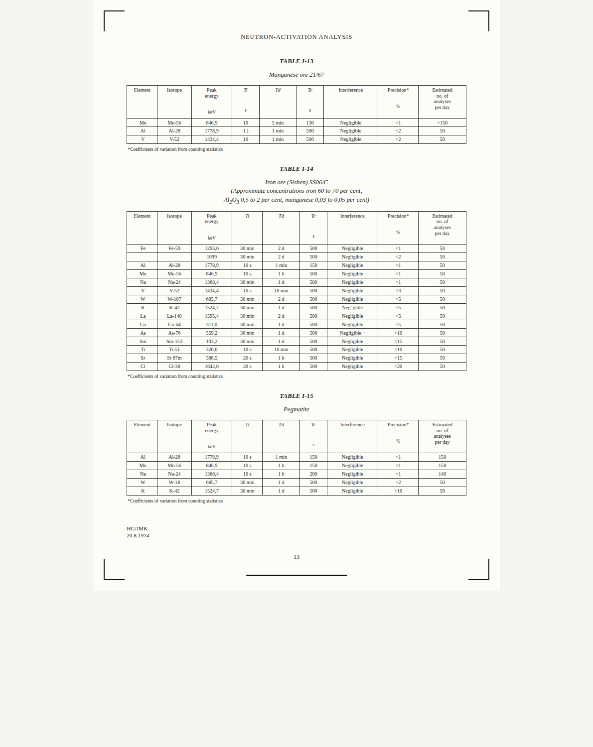NEUTRON-ACTIVATION ANALYSIS
TABLE I-13
Manganese ore 21/67
| Element | Isotope | Peak energy keV | Ti s | Td | Tc s | Interference | Precision* % | Estimated no. of analyses per day |
| --- | --- | --- | --- | --- | --- | --- | --- | --- |
| Mn | Mn-56 | 846,9 | 10 | 5 min | 130 | Negligible | <1 | >150 |
| Al | Al-28 | 1778,9 | 1.) | 1 min | 500 | Negligible | <2 | 50 |
| V | V-52 | 1434,4 | 10 | 1 min | 500 | Negligible | <2 | 50 |
*Coefficients of variation from counting statistics
TABLE I-14
Iron ore (Sisben) SS06/C
(Approximate concentrations iron 60 to 70 per cent,
Al2O3 0,5 to 2 per cent, manganese 0,03 to 0,05 per cent)
| Element | Isotope | Peak energy keV | Ti | Td | Tc s | Interference | Precision* % | Estimated no. of analyses per day |
| --- | --- | --- | --- | --- | --- | --- | --- | --- |
| Fe | Fe-59 | 1293,6 | 30 min | 2 d | 500 | Negligible | <1 | 50 |
| | | 1099 | 30 min | 2 d | 500 | Negligible | <2 | 50 |
| Al | Al-28 | 1778,9 | 10 s | 1 min | 150 | Negligible | <1 | 50 |
| Mn | Mn-56 | 846,9 | 10 s | 1 h | 500 | Negligible | <1 | 50 |
| Na | Na-24 | 1368,4 | 30 min | 1 d | 500 | Negligible | <1 | 50 |
| V | V-52 | 1434,4 | 10 s | 10 min | 500 | Negligible | <3 | 50 |
| W | W-187 | 685,7 | 30 min | 2 d | 500 | Negligible | <5 | 50 |
| K | K-42 | 1524,7 | 30 min | 1 d | 500 | Neg' gible | <5 | 50 |
| La | La-140 | 1595,4 | 30 min | 2 d | 500 | Negligible | <5 | 50 |
| Cu | Cu-64 | 511,0 | 30 min | 1 d | 500 | Negligible | <5 | 50 |
| As | As-76 | 559,2 | 30 min | 1 d | 500 | Negligible . | <10 | 50 |
| Sm | Sm-153 | 103,2 | 30 min | 1 d | 500 | Negligible | <15 | 50 |
| Ti | Ti-51 | 320,0 | 10 s | 10 min | 500 | Negligible | <10 | 50 |
| Sr | Sr 87m | 388,5 | 20 s | 1 h | 500 | Negligible | <15 | 50 |
| Cl | Cl-38 | 1642,0 | 20 s | 1 h | 500 | Negligible | <20 | 50 |
*Coefficients of variation from counting statistics
TABLE I-15
Pegmatite
| Element | Isotope | Peak energy keV | Ti | Td | Tc s | Interference | Precision* % | Estimated no. of analyses per day |
| --- | --- | --- | --- | --- | --- | --- | --- | --- |
| Al | Al-28 | 1778,9 | 10 s | 1 min | 150 | Negligible | <1 | 150 |
| Mn | Mn-56 | 846,9 | 10 s | 1 h | 150 | Negligible | <1 | 150 |
| Na | Na-24 | 1368,4 | 10 s | 1 h | 200 | Negligible | <1 | 140 |
| W | W-18 | 685,7 | 30 min | 1 d | 500 | Negligible | <2 | 50 |
| K | K-42 | 1524,7 | 30 min | 1 d | 500 | Negligible | <10 | 50 |
*Coefficients of variation from counting statistics
HG/JMK
20.8.1974
13